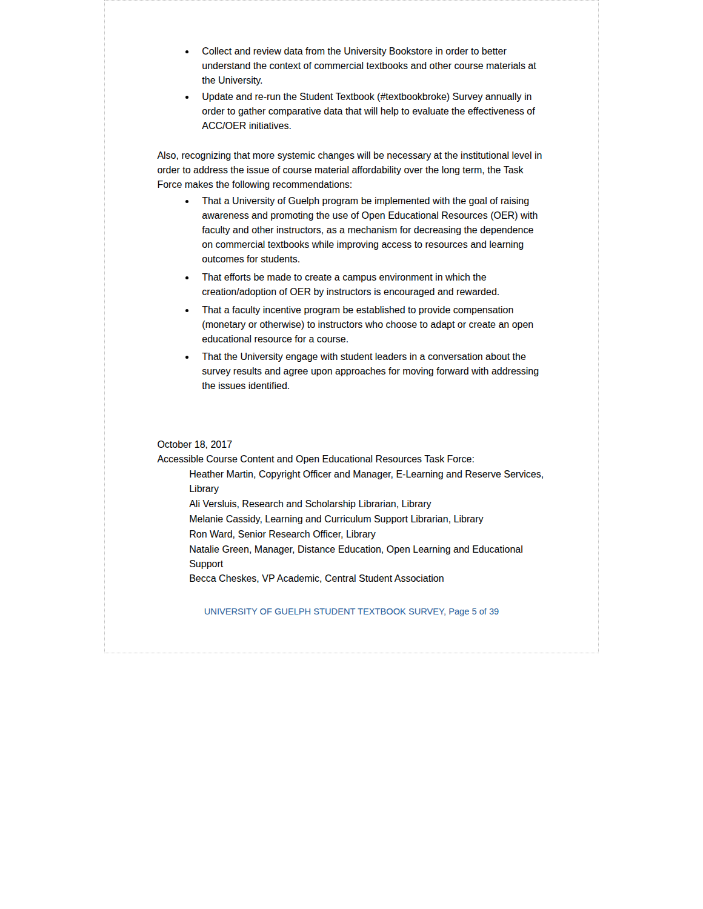Collect and review data from the University Bookstore in order to better understand the context of commercial textbooks and other course materials at the University.
Update and re-run the Student Textbook (#textbookbroke) Survey annually in order to gather comparative data that will help to evaluate the effectiveness of ACC/OER initiatives.
Also, recognizing that more systemic changes will be necessary at the institutional level in order to address the issue of course material affordability over the long term, the Task Force makes the following recommendations:
That a University of Guelph program be implemented with the goal of raising awareness and promoting the use of Open Educational Resources (OER) with faculty and other instructors, as a mechanism for decreasing the dependence on commercial textbooks while improving access to resources and learning outcomes for students.
That efforts be made to create a campus environment in which the creation/adoption of OER by instructors is encouraged and rewarded.
That a faculty incentive program be established to provide compensation (monetary or otherwise) to instructors who choose to adapt or create an open educational resource for a course.
That the University engage with student leaders in a conversation about the survey results and agree upon approaches for moving forward with addressing the issues identified.
October 18, 2017
Accessible Course Content and Open Educational Resources Task Force:
Heather Martin, Copyright Officer and Manager, E-Learning and Reserve Services, Library
Ali Versluis, Research and Scholarship Librarian, Library
Melanie Cassidy, Learning and Curriculum Support Librarian, Library
Ron Ward, Senior Research Officer, Library
Natalie Green, Manager, Distance Education, Open Learning and Educational Support
Becca Cheskes, VP Academic, Central Student Association
UNIVERSITY OF GUELPH STUDENT TEXTBOOK SURVEY, Page 5 of 39